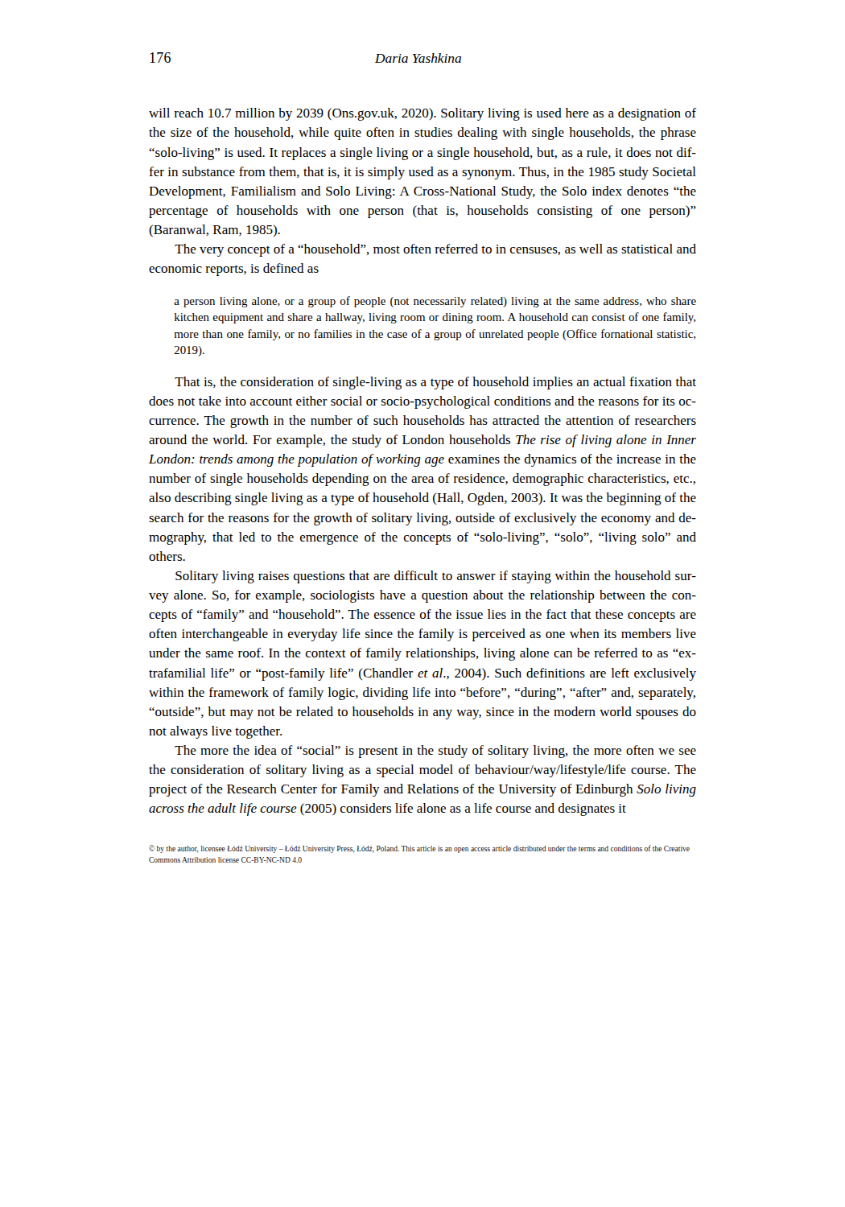176 Daria Yashkina
will reach 10.7 million by 2039 (Ons.gov.uk, 2020). Solitary living is used here as a designation of the size of the household, while quite often in studies dealing with single households, the phrase “solo-living” is used. It replaces a single living or a single household, but, as a rule, it does not differ in substance from them, that is, it is simply used as a synonym. Thus, in the 1985 study Societal Development, Familialism and Solo Living: A Cross-National Study, the Solo index denotes “the percentage of households with one person (that is, households consisting of one person)” (Baranwal, Ram, 1985).
The very concept of a “household”, most often referred to in censuses, as well as statistical and economic reports, is defined as
a person living alone, or a group of people (not necessarily related) living at the same address, who share kitchen equipment and share a hallway, living room or dining room. A household can consist of one family, more than one family, or no families in the case of a group of unrelated people (Office fornational statistic, 2019).
That is, the consideration of single-living as a type of household implies an actual fixation that does not take into account either social or socio-psychological conditions and the reasons for its occurrence. The growth in the number of such households has attracted the attention of researchers around the world. For example, the study of London households The rise of living alone in Inner London: trends among the population of working age examines the dynamics of the increase in the number of single households depending on the area of residence, demographic characteristics, etc., also describing single living as a type of household (Hall, Ogden, 2003). It was the beginning of the search for the reasons for the growth of solitary living, outside of exclusively the economy and demography, that led to the emergence of the concepts of “solo-living”, “solo”, “living solo” and others.
Solitary living raises questions that are difficult to answer if staying within the household survey alone. So, for example, sociologists have a question about the relationship between the concepts of “family” and “household”. The essence of the issue lies in the fact that these concepts are often interchangeable in everyday life since the family is perceived as one when its members live under the same roof. In the context of family relationships, living alone can be referred to as “extrafamilial life” or “post-family life” (Chandler et al., 2004). Such definitions are left exclusively within the framework of family logic, dividing life into “before”, “during”, “after” and, separately, “outside”, but may not be related to households in any way, since in the modern world spouses do not always live together.
The more the idea of “social” is present in the study of solitary living, the more often we see the consideration of solitary living as a special model of behaviour/way/lifestyle/life course. The project of the Research Center for Family and Relations of the University of Edinburgh Solo living across the adult life course (2005) considers life alone as a life course and designates it
© by the author, licensee Łódź University – Łódź University Press, Łódź, Poland. This article is an open access article distributed under the terms and conditions of the Creative Commons Attribution license CC-BY-NC-ND 4.0